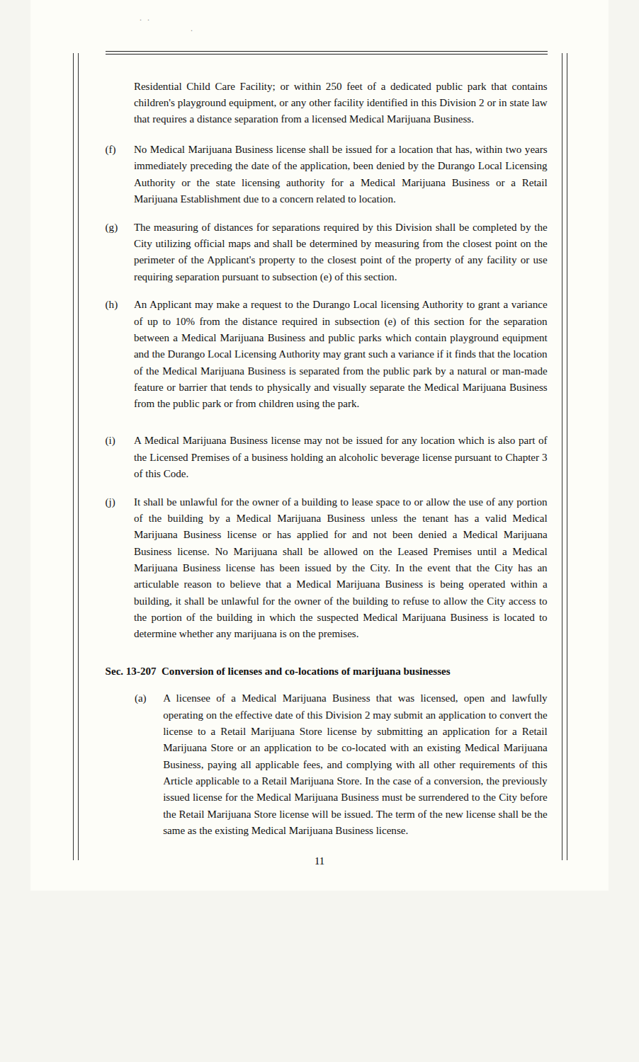· ·
·
Residential Child Care Facility; or within 250 feet of a dedicated public park that contains children's playground equipment, or any other facility identified in this Division 2 or in state law that requires a distance separation from a licensed Medical Marijuana Business.
(f) No Medical Marijuana Business license shall be issued for a location that has, within two years immediately preceding the date of the application, been denied by the Durango Local Licensing Authority or the state licensing authority for a Medical Marijuana Business or a Retail Marijuana Establishment due to a concern related to location.
(g) The measuring of distances for separations required by this Division shall be completed by the City utilizing official maps and shall be determined by measuring from the closest point on the perimeter of the Applicant's property to the closest point of the property of any facility or use requiring separation pursuant to subsection (e) of this section.
(h) An Applicant may make a request to the Durango Local licensing Authority to grant a variance of up to 10% from the distance required in subsection (e) of this section for the separation between a Medical Marijuana Business and public parks which contain playground equipment and the Durango Local Licensing Authority may grant such a variance if it finds that the location of the Medical Marijuana Business is separated from the public park by a natural or man-made feature or barrier that tends to physically and visually separate the Medical Marijuana Business from the public park or from children using the park.
(i) A Medical Marijuana Business license may not be issued for any location which is also part of the Licensed Premises of a business holding an alcoholic beverage license pursuant to Chapter 3 of this Code.
(j) It shall be unlawful for the owner of a building to lease space to or allow the use of any portion of the building by a Medical Marijuana Business unless the tenant has a valid Medical Marijuana Business license or has applied for and not been denied a Medical Marijuana Business license. No Marijuana shall be allowed on the Leased Premises until a Medical Marijuana Business license has been issued by the City. In the event that the City has an articulable reason to believe that a Medical Marijuana Business is being operated within a building, it shall be unlawful for the owner of the building to refuse to allow the City access to the portion of the building in which the suspected Medical Marijuana Business is located to determine whether any marijuana is on the premises.
Sec. 13-207 Conversion of licenses and co-locations of marijuana businesses
(a) A licensee of a Medical Marijuana Business that was licensed, open and lawfully operating on the effective date of this Division 2 may submit an application to convert the license to a Retail Marijuana Store license by submitting an application for a Retail Marijuana Store or an application to be co-located with an existing Medical Marijuana Business, paying all applicable fees, and complying with all other requirements of this Article applicable to a Retail Marijuana Store. In the case of a conversion, the previously issued license for the Medical Marijuana Business must be surrendered to the City before the Retail Marijuana Store license will be issued. The term of the new license shall be the same as the existing Medical Marijuana Business license.
11